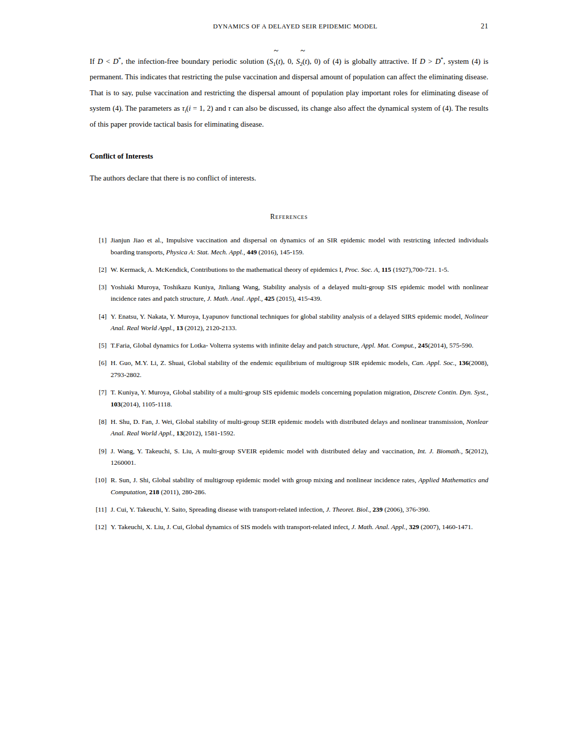DYNAMICS OF A DELAYED SEIR EPIDEMIC MODEL 21
If D < D*, the infection-free boundary periodic solution (S1(t), 0, S2(t), 0) of (4) is globally attractive. If D > D*, system (4) is permanent. This indicates that restricting the pulse vaccination and dispersal amount of population can affect the eliminating disease. That is to say, pulse vaccination and restricting the dispersal amount of population play important roles for eliminating disease of system (4). The parameters as τi(i = 1, 2) and τ can also be discussed, its change also affect the dynamical system of (4). The results of this paper provide tactical basis for eliminating disease.
Conflict of Interests
The authors declare that there is no conflict of interests.
References
[1] Jianjun Jiao et al., Impulsive vaccination and dispersal on dynamics of an SIR epidemic model with restricting infected individuals boarding transports, Physica A: Stat. Mech. Appl., 449 (2016), 145-159.
[2] W. Kermack, A. McKendick, Contributions to the mathematical theory of epidemics I, Proc. Soc. A, 115 (1927),700-721. 1-5.
[3] Yoshiaki Muroya, Toshikazu Kuniya, Jinliang Wang, Stability analysis of a delayed multi-group SIS epidemic model with nonlinear incidence rates and patch structure, J. Math. Anal. Appl., 425 (2015), 415-439.
[4] Y. Enatsu, Y. Nakata, Y. Muroya, Lyapunov functional techniques for global stability analysis of a delayed SIRS epidemic model, Nolinear Anal. Real World Appl., 13 (2012), 2120-2133.
[5] T.Faria, Global dynamics for Lotka- Volterra systems with infinite delay and patch structure, Appl. Mat. Comput., 245(2014), 575-590.
[6] H. Guo, M.Y. Li, Z. Shuai, Global stability of the endemic equilibrium of multigroup SIR epidemic models, Can. Appl. Soc., 136(2008), 2793-2802.
[7] T. Kuniya, Y. Muroya, Global stability of a multi-group SIS epidemic models concerning population migration, Discrete Contin. Dyn. Syst., 103(2014), 1105-1118.
[8] H. Shu, D. Fan, J. Wei, Global stability of multi-group SEIR epidemic models with distributed delays and nonlinear transmission, Nonlear Anal. Real World Appl., 13(2012), 1581-1592.
[9] J. Wang, Y. Takeuchi, S. Liu, A multi-group SVEIR epidemic model with distributed delay and vaccination, Int. J. Biomath., 5(2012), 1260001.
[10] R. Sun, J. Shi, Global stability of multigroup epidemic model with group mixing and nonlinear incidence rates, Applied Mathematics and Computation, 218 (2011), 280-286.
[11] J. Cui, Y. Takeuchi, Y. Saito, Spreading disease with transport-related infection, J. Theoret. Biol., 239 (2006), 376-390.
[12] Y. Takeuchi, X. Liu, J. Cui, Global dynamics of SIS models with transport-related infect, J. Math. Anal. Appl., 329 (2007), 1460-1471.